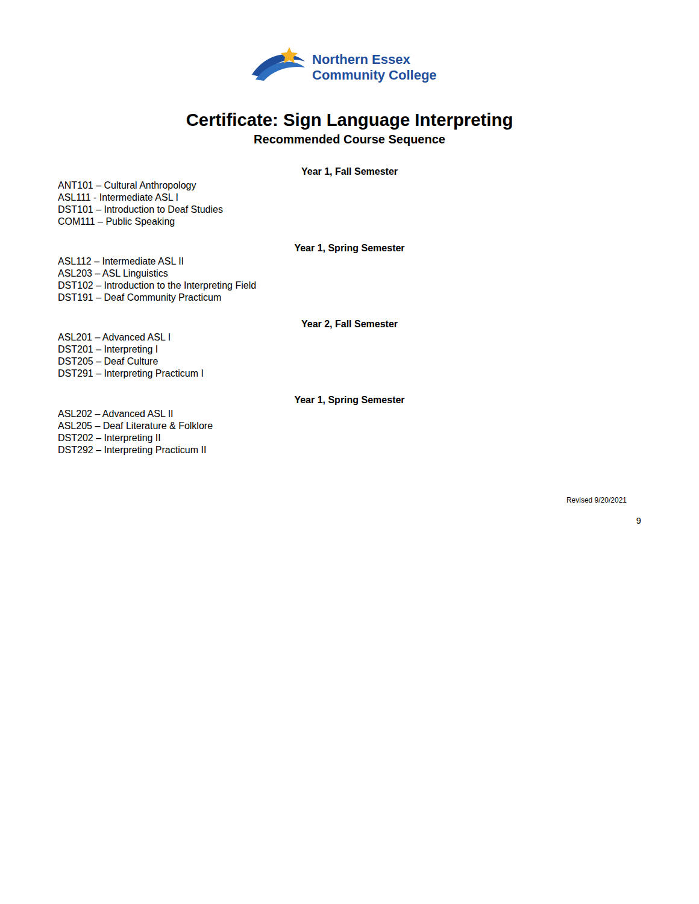Northern Essex Community College
Certificate: Sign Language Interpreting
Recommended Course Sequence
Year 1, Fall Semester
ANT101 – Cultural Anthropology
ASL111 - Intermediate ASL I
DST101 – Introduction to Deaf Studies
COM111 – Public Speaking
Year 1, Spring Semester
ASL112 – Intermediate ASL II
ASL203 – ASL Linguistics
DST102 – Introduction to the Interpreting Field
DST191 – Deaf Community Practicum
Year 2, Fall Semester
ASL201 – Advanced ASL I
DST201 – Interpreting I
DST205 – Deaf Culture
DST291 – Interpreting Practicum I
Year 1, Spring Semester
ASL202 – Advanced ASL II
ASL205 – Deaf Literature & Folklore
DST202 – Interpreting II
DST292 – Interpreting Practicum II
Revised 9/20/2021
9